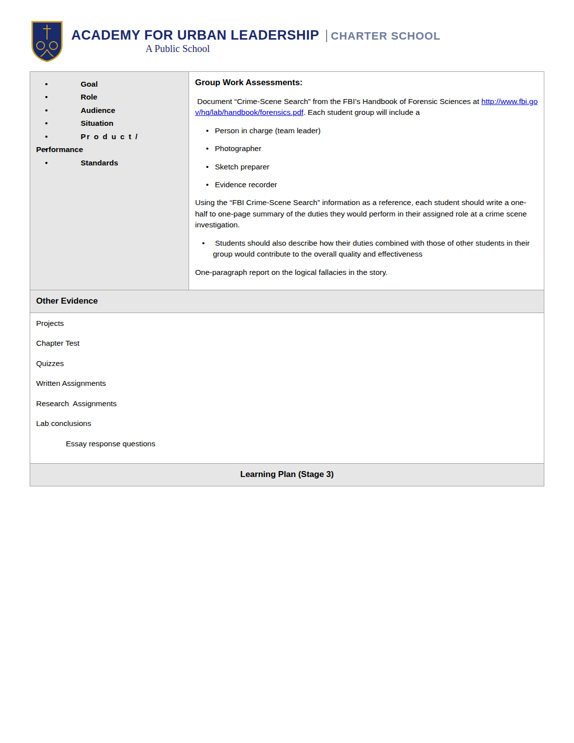ACADEMY FOR URBAN LEADERSHIP CHARTER SCHOOL
A Public School
| Goal Role Audience Situation P r o d u c t / Performance Standards | Group Work Assessments: Document “Crime-Scene Search” from the FBI’s Handbook of Forensic Sciences at http://www.fbi.gov/hq/lab/handbook/forensics.pdf . Each student group will include a Person in charge (team leader) Photographer Sketch preparer Evidence recorder Using the “FBI Crime-Scene Search” information as a reference, each student should write a one-half to one-page summary of the duties they would perform in their assigned role at a crime scene investigation. Students should also describe how their duties combined with those of other students in their group would contribute to the overall quality and effectiveness One-paragraph report on the logical fallacies in the story. |
| Other Evidence |
| Projects Chapter Test Quizzes Written Assignments Research Assignments Lab conclusions Essay response questions |
| Learning Plan (Stage 3) |